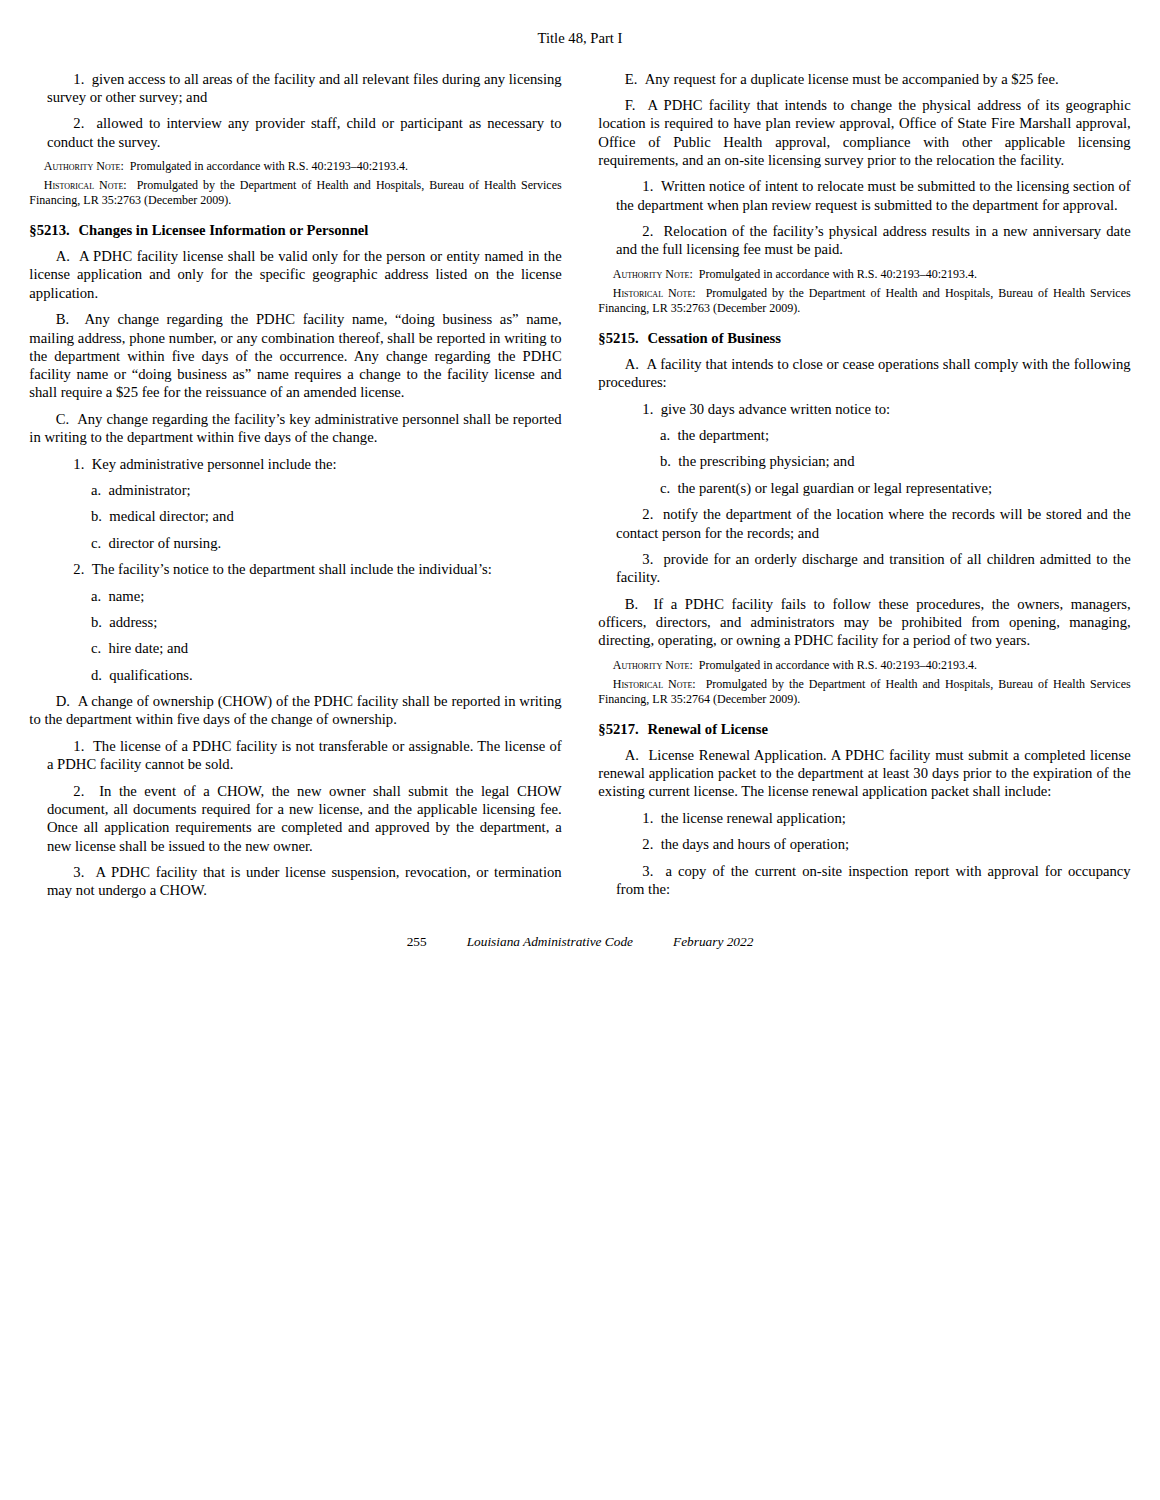Title 48, Part I
1. given access to all areas of the facility and all relevant files during any licensing survey or other survey; and
2. allowed to interview any provider staff, child or participant as necessary to conduct the survey.
Authority Note: Promulgated in accordance with R.S. 40:2193–40:2193.4.
Historical Note: Promulgated by the Department of Health and Hospitals, Bureau of Health Services Financing, LR 35:2763 (December 2009).
§5213. Changes in Licensee Information or Personnel
A. A PDHC facility license shall be valid only for the person or entity named in the license application and only for the specific geographic address listed on the license application.
B. Any change regarding the PDHC facility name, “doing business as” name, mailing address, phone number, or any combination thereof, shall be reported in writing to the department within five days of the occurrence. Any change regarding the PDHC facility name or “doing business as” name requires a change to the facility license and shall require a $25 fee for the reissuance of an amended license.
C. Any change regarding the facility’s key administrative personnel shall be reported in writing to the department within five days of the change.
1. Key administrative personnel include the:
a. administrator;
b. medical director; and
c. director of nursing.
2. The facility’s notice to the department shall include the individual’s:
a. name;
b. address;
c. hire date; and
d. qualifications.
D. A change of ownership (CHOW) of the PDHC facility shall be reported in writing to the department within five days of the change of ownership.
1. The license of a PDHC facility is not transferable or assignable. The license of a PDHC facility cannot be sold.
2. In the event of a CHOW, the new owner shall submit the legal CHOW document, all documents required for a new license, and the applicable licensing fee. Once all application requirements are completed and approved by the department, a new license shall be issued to the new owner.
3. A PDHC facility that is under license suspension, revocation, or termination may not undergo a CHOW.
E. Any request for a duplicate license must be accompanied by a $25 fee.
F. A PDHC facility that intends to change the physical address of its geographic location is required to have plan review approval, Office of State Fire Marshall approval, Office of Public Health approval, compliance with other applicable licensing requirements, and an on-site licensing survey prior to the relocation the facility.
1. Written notice of intent to relocate must be submitted to the licensing section of the department when plan review request is submitted to the department for approval.
2. Relocation of the facility’s physical address results in a new anniversary date and the full licensing fee must be paid.
Authority Note: Promulgated in accordance with R.S. 40:2193–40:2193.4.
Historical Note: Promulgated by the Department of Health and Hospitals, Bureau of Health Services Financing, LR 35:2763 (December 2009).
§5215. Cessation of Business
A. A facility that intends to close or cease operations shall comply with the following procedures:
1. give 30 days advance written notice to:
a. the department;
b. the prescribing physician; and
c. the parent(s) or legal guardian or legal representative;
2. notify the department of the location where the records will be stored and the contact person for the records; and
3. provide for an orderly discharge and transition of all children admitted to the facility.
B. If a PDHC facility fails to follow these procedures, the owners, managers, officers, directors, and administrators may be prohibited from opening, managing, directing, operating, or owning a PDHC facility for a period of two years.
Authority Note: Promulgated in accordance with R.S. 40:2193–40:2193.4.
Historical Note: Promulgated by the Department of Health and Hospitals, Bureau of Health Services Financing, LR 35:2764 (December 2009).
§5217. Renewal of License
A. License Renewal Application. A PDHC facility must submit a completed license renewal application packet to the department at least 30 days prior to the expiration of the existing current license. The license renewal application packet shall include:
1. the license renewal application;
2. the days and hours of operation;
3. a copy of the current on-site inspection report with approval for occupancy from the:
255 Louisiana Administrative Code February 2022